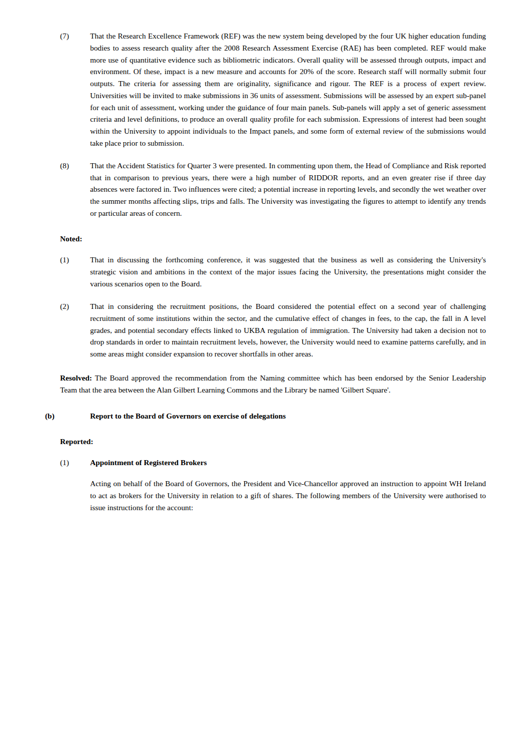(7)
That the Research Excellence Framework (REF) was the new system being developed by the four UK higher education funding bodies to assess research quality after the 2008 Research Assessment Exercise (RAE) has been completed. REF would make more use of quantitative evidence such as bibliometric indicators. Overall quality will be assessed through outputs, impact and environment. Of these, impact is a new measure and accounts for 20% of the score. Research staff will normally submit four outputs. The criteria for assessing them are originality, significance and rigour. The REF is a process of expert review. Universities will be invited to make submissions in 36 units of assessment. Submissions will be assessed by an expert sub-panel for each unit of assessment, working under the guidance of four main panels. Sub-panels will apply a set of generic assessment criteria and level definitions, to produce an overall quality profile for each submission. Expressions of interest had been sought within the University to appoint individuals to the Impact panels, and some form of external review of the submissions would take place prior to submission.
(8)
That the Accident Statistics for Quarter 3 were presented. In commenting upon them, the Head of Compliance and Risk reported that in comparison to previous years, there were a high number of RIDDOR reports, and an even greater rise if three day absences were factored in. Two influences were cited; a potential increase in reporting levels, and secondly the wet weather over the summer months affecting slips, trips and falls. The University was investigating the figures to attempt to identify any trends or particular areas of concern.
Noted:
(1)
That in discussing the forthcoming conference, it was suggested that the business as well as considering the University's strategic vision and ambitions in the context of the major issues facing the University, the presentations might consider the various scenarios open to the Board.
(2)
That in considering the recruitment positions, the Board considered the potential effect on a second year of challenging recruitment of some institutions within the sector, and the cumulative effect of changes in fees, to the cap, the fall in A level grades, and potential secondary effects linked to UKBA regulation of immigration. The University had taken a decision not to drop standards in order to maintain recruitment levels, however, the University would need to examine patterns carefully, and in some areas might consider expansion to recover shortfalls in other areas.
Resolved: The Board approved the recommendation from the Naming committee which has been endorsed by the Senior Leadership Team that the area between the Alan Gilbert Learning Commons and the Library be named 'Gilbert Square'.
(b)
Report to the Board of Governors on exercise of delegations
Reported:
(1)
Appointment of Registered Brokers
Acting on behalf of the Board of Governors, the President and Vice-Chancellor approved an instruction to appoint WH Ireland to act as brokers for the University in relation to a gift of shares. The following members of the University were authorised to issue instructions for the account: